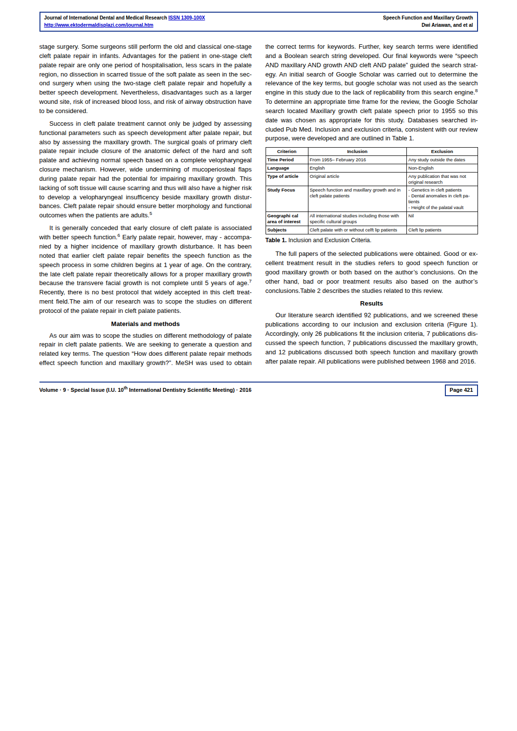| Journal of International Dental and Medical Research ISSN 1309-100X | Speech Function and Maxillary Growth |
| http://www.ektodermaldisplazi.com/journal.htm | Dwi Ariawan, and et al |
stage surgery. Some surgeons still perform the old and classical one-stage cleft palate repair in infants. Advantages for the patient in one-stage cleft palate repair are only one period of hospitalisation, less scars in the palate region, no dissection in scarred tissue of the soft palate as seen in the second surgery when using the two-stage cleft palate repair and hopefully a better speech development. Nevertheless, disadvantages such as a larger wound site, risk of increased blood loss, and risk of airway obstruction have to be considered.
Success in cleft palate treatment cannot only be judged by assessing functional parameters such as speech development after palate repair, but also by assessing the maxillary growth. The surgical goals of primary cleft palate repair include closure of the anatomic defect of the hard and soft palate and achieving normal speech based on a complete velopharyngeal closure mechanism. However, wide undermining of mucoperiosteal flaps during palate repair had the potential for impairing maxillary growth. This lacking of soft tissue will cause scarring and thus will also have a higher risk to develop a velopharyngeal insufficency beside maxillary growth disturbances. Cleft palate repair should ensure better morphology and functional outcomes when the patients are adults.5
It is generally conceded that early closure of cleft palate is associated with better speech function.6 Early palate repair, however, may - accompanied by a higher incidence of maxillary growth disturbance. It has been noted that earlier cleft palate repair benefits the speech function as the speech process in some children begins at 1 year of age. On the contrary, the late cleft palate repair theoretically allows for a proper maxillary growth because the transvere facial growth is not complete until 5 years of age.7 Recently, there is no best protocol that widely accepted in this cleft treatment field.The aim of our research was to scope the studies on different protocol of the palate repair in cleft palate patients.
Materials and methods
As our aim was to scope the studies on different methodology of palate repair in cleft palate patients. We are seeking to generate a question and related key terms. The question “How does different palate repair methods effect speech function and maxillary growth?”. MeSH was used to obtain the correct terms for keywords. Further, key search terms were identified and a Boolean search string developed. Our final keywords were “speech AND maxillary AND growth AND cleft AND palate” guided the search strategy. An initial search of Google Scholar was carried out to determine the relevance of the key terms, but google scholar was not used as the search engine in this study due to the lack of replicability from this search engine.8 To determine an appropriate time frame for the review, the Google Scholar search located Maxillary growth cleft palate speech prior to 1955 so this date was chosen as appropriate for this study. Databases searched included Pub Med. Inclusion and exclusion criteria, consistent with our review purpose, were developed and are outlined in Table 1.
| Criterion | Inclusion | Exclusion |
| --- | --- | --- |
| Time Period | From 1955– February 2016 | Any study outside the dates |
| Language | English | Non-English |
| Type of article | Original article | Any publication that was not original research |
| Study Focus | Speech function and maxillary growth and in cleft palate patients | - Genetics in cleft patients - Dental anomalies in cleft patients - Height of the palatal vault |
| Geographi cal area of interest | All international studies including those with specific cultural groups | Nil |
| Subjects | Cleft palate with or without celft lip patients | Cleft lip patients |
Table 1. Inclusion and Exclusion Criteria.
The full papers of the selected publications were obtained. Good or excellent treatment result in the studies refers to good speech function or good maxillary growth or both based on the author’s conclusions. On the other hand, bad or poor treatment results also based on the author’s conclusions.Table 2 describes the studies related to this review.
Results
Our literature search identified 92 publications, and we screened these publications according to our inclusion and exclusion criteria (Figure 1). Accordingly, only 26 publications fit the inclusion criteria, 7 publications discussed the speech function, 7 publications discussed the maxillary growth, and 12 publications discussed both speech function and maxillary growth after palate repair. All publications were published between 1968 and 2016.
| Volume · 9 · Special Issue (I.U. 10 th International Dentistry Scientific Meeting) · 2016 | Page 421 |